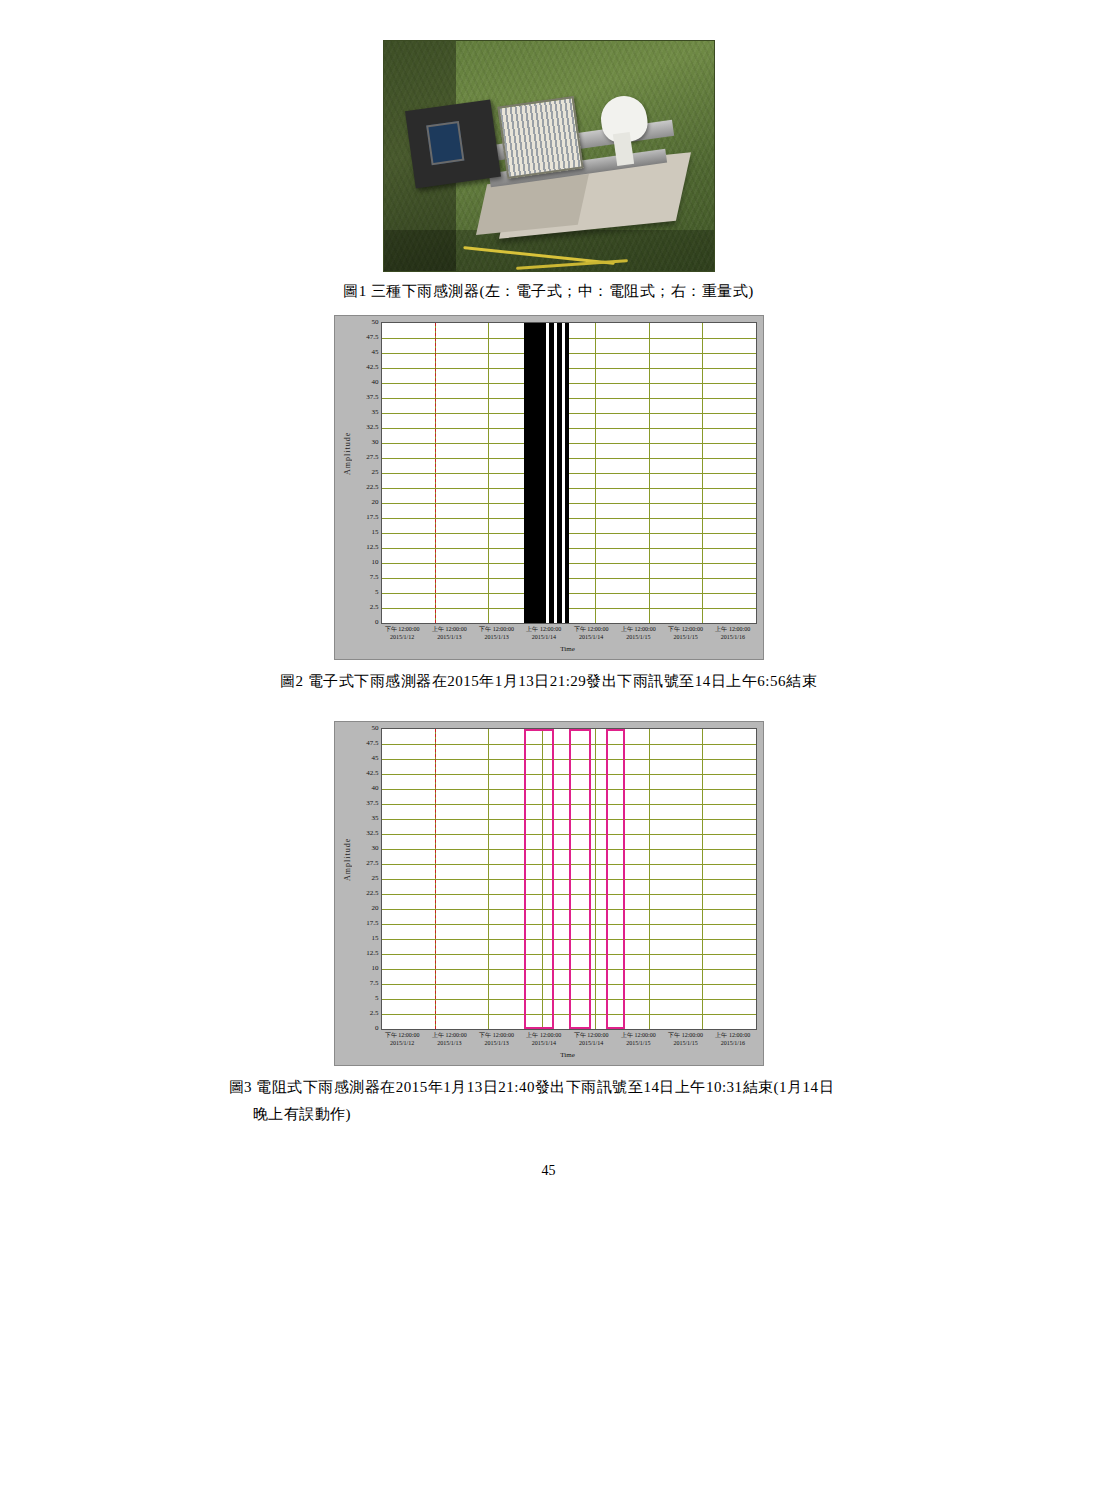圖1 三種下雨感測器(左：電子式；中：電阻式；右：重量式)
Amplitude
50 47.5 45 42.5 40 37.5 35 32.5 30 27.5 25 22.5 20 17.5 15 12.5 10 7.5 5 2.5 0
下午 12:00:00
2015/1/12
上午 12:00:00
2015/1/13
下午 12:00:00
2015/1/13
上午 12:00:00
2015/1/14
下午 12:00:00
2015/1/14
上午 12:00:00
2015/1/15
下午 12:00:00
2015/1/15
上午 12:00:00
2015/1/16
Time
圖2 電子式下雨感測器在2015年1月13日21:29發出下雨訊號至14日上午6:56結束
Amplitude
50 47.5 45 42.5 40 37.5 35 32.5 30 27.5 25 22.5 20 17.5 15 12.5 10 7.5 5 2.5 0
下午 12:00:00
2015/1/12
上午 12:00:00
2015/1/13
下午 12:00:00
2015/1/13
上午 12:00:00
2015/1/14
下午 12:00:00
2015/1/14
上午 12:00:00
2015/1/15
下午 12:00:00
2015/1/15
上午 12:00:00
2015/1/16
Time
圖3 電阻式下雨感測器在2015年1月13日21:40發出下雨訊號至14日上午10:31結束(1月14日晚上有誤動作)
45